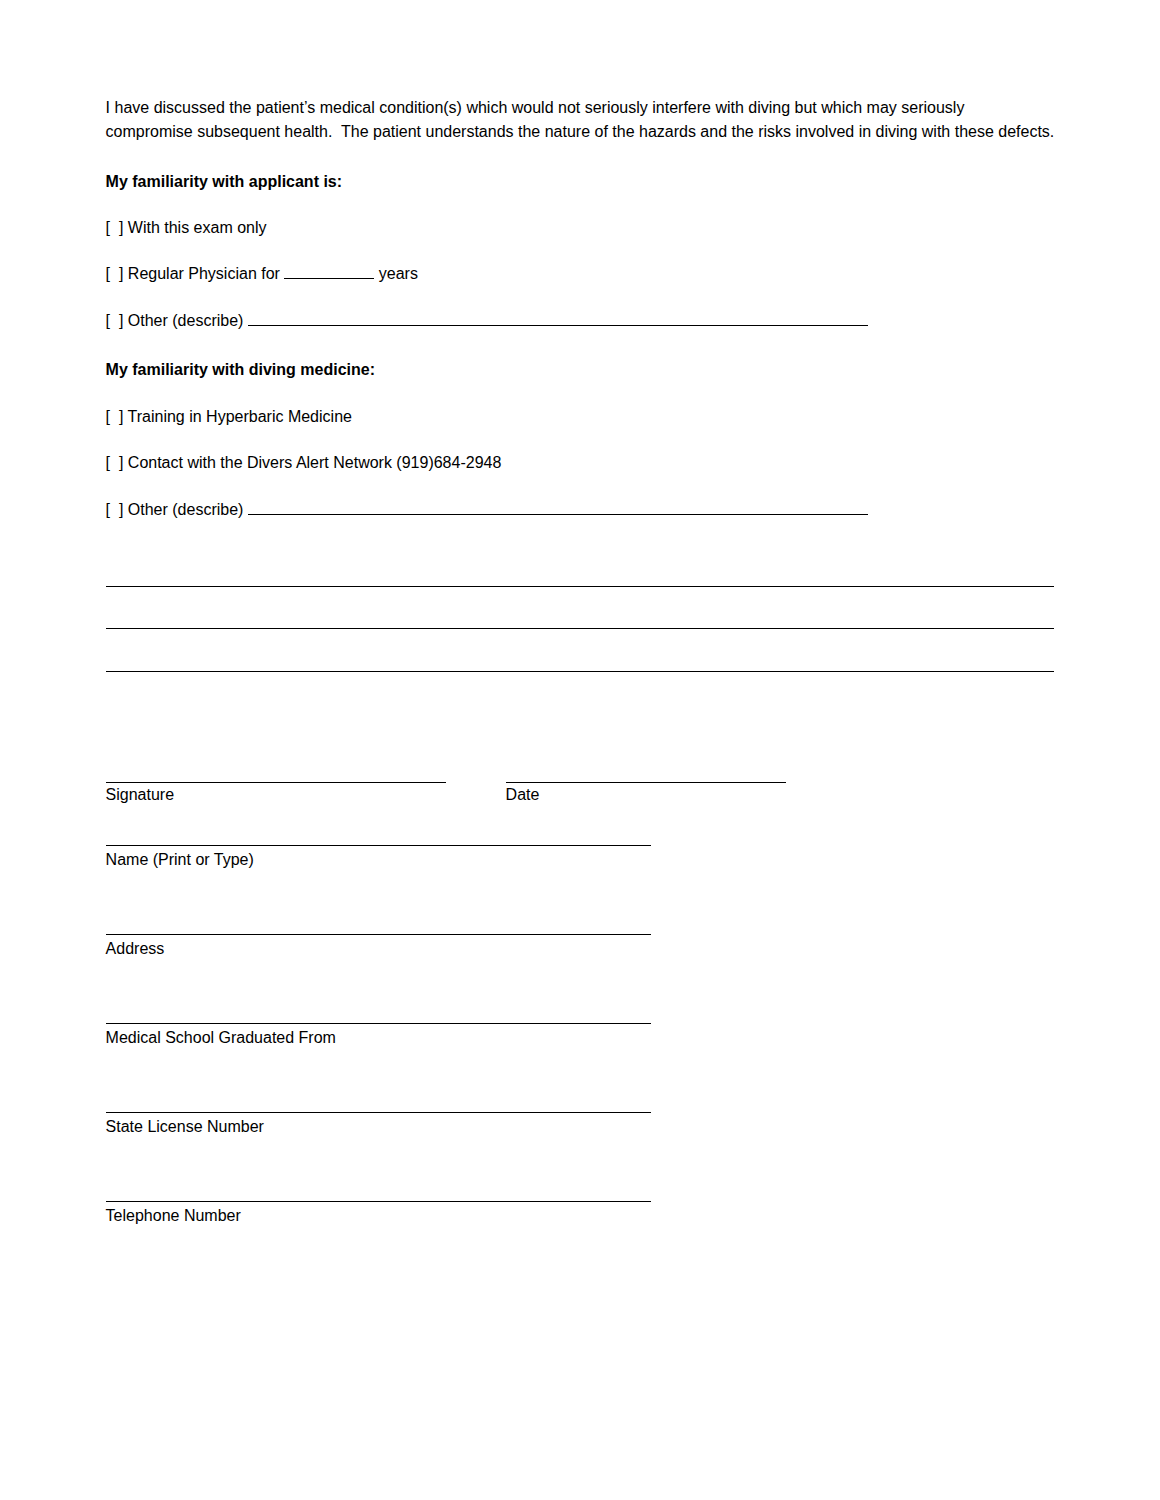I have discussed the patient’s medical condition(s) which would not seriously interfere with diving but which may seriously compromise subsequent health. The patient understands the nature of the hazards and the risks involved in diving with these defects.
My familiarity with applicant is:
[ ] With this exam only
[ ] Regular Physician for years
[ ] Other (describe)
My familiarity with diving medicine:
[ ] Training in Hyperbaric Medicine
[ ] Contact with the Divers Alert Network (919)684-2948
[ ] Other (describe)
| Signature | | Date | |
Name (Print or Type)
Address
Medical School Graduated From
State License Number
Telephone Number